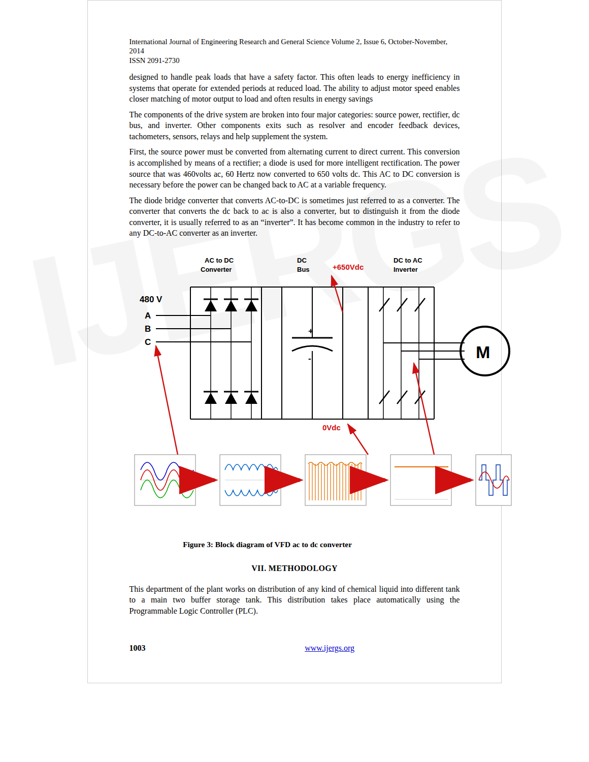IJERGS
International Journal of Engineering Research and General Science Volume 2, Issue 6, October-November, 2014 ISSN 2091-2730
designed to handle peak loads that have a safety factor. This often leads to energy inefficiency in systems that operate for extended periods at reduced load. The ability to adjust motor speed enables closer matching of motor output to load and often results in energy savings
The components of the drive system are broken into four major categories: source power, rectifier, dc bus, and inverter. Other components exits such as resolver and encoder feedback devices, tachometers, sensors, relays and help supplement the system.
First, the source power must be converted from alternating current to direct current. This conversion is accomplished by means of a rectifier; a diode is used for more intelligent rectification. The power source that was 460volts ac, 60 Hertz now converted to 650 volts dc. This AC to DC conversion is necessary before the power can be changed back to AC at a variable frequency.
The diode bridge converter that converts AC-to-DC is sometimes just referred to as a converter. The converter that converts the dc back to ac is also a converter, but to distinguish it from the diode converter, it is usually referred to as an “inverter”. It has become common in the industry to refer to any DC-to-AC converter as an inverter.
AC to DC Converter DC Bus +650Vdc DC to AC Inverter 480 V A B C + - 0Vdc M
Figure 3: Block diagram of VFD ac to dc converter
VII. METHODOLOGY
This department of the plant works on distribution of any kind of chemical liquid into different tank to a main two buffer storage tank. This distribution takes place automatically using the Programmable Logic Controller (PLC).
1003 www.ijergs.org